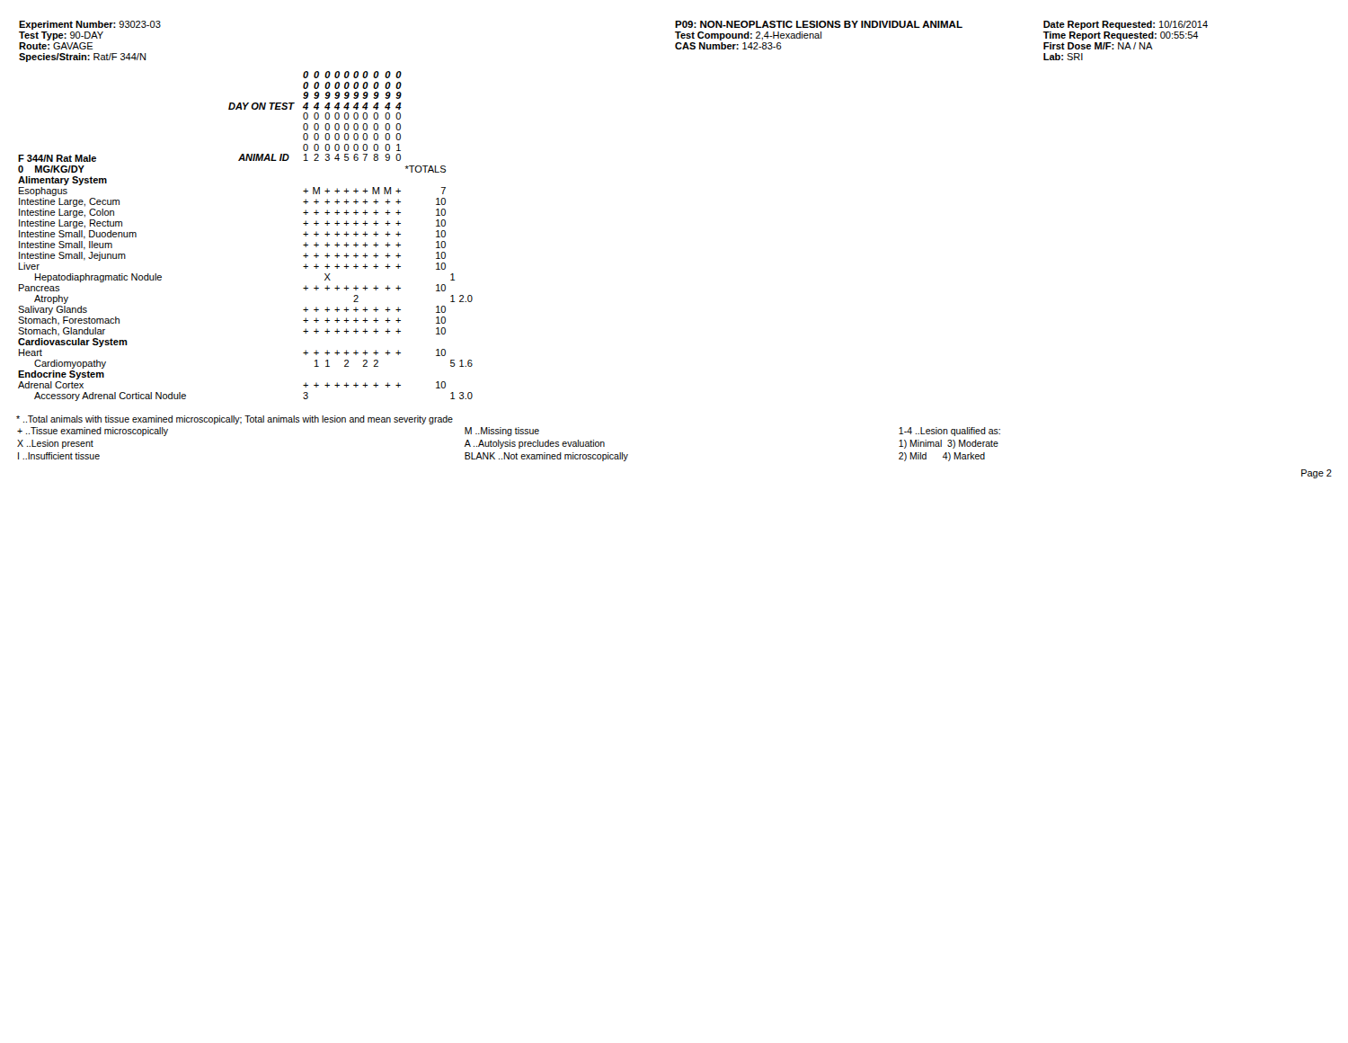| Experiment Number: 93023-03 Test Type: 90-DAY Route: GAVAGE Species/Strain: Rat/F 344/N | P09: NON-NEOPLASTIC LESIONS BY INDIVIDUAL ANIMAL Test Compound: 2,4-Hexadienal CAS Number: 142-83-6 | Date Report Requested: 10/16/2014 Time Report Requested: 00:55:54 First Dose M/F: NA / NA Lab: SRI |
| F 344/N Rat Male | DAY ON TEST | 0 0 9 4 | 0 0 9 4 | 0 0 9 4 | 0 0 9 4 | 0 0 9 4 | 0 0 9 4 | 0 0 9 4 | 0 0 9 4 | 0 0 9 4 | 0 0 9 4 | |
| ANIMAL ID | 0 0 0 0 1 | 0 0 0 0 2 | 0 0 0 0 3 | 0 0 0 0 4 | 0 0 0 0 5 | 0 0 0 0 6 | 0 0 0 0 7 | 0 0 0 0 8 | 0 0 0 0 9 | 0 0 0 1 0 | |
| 0 MG/KG/DY | | *TOTALS |
| Alimentary System |
| Esophagus | | + | M | + | + | + | + | + | M | M | + | 7 |
| Intestine Large, Cecum | | + | + | + | + | + | + | + | + | + | + | 10 |
| Intestine Large, Colon | | + | + | + | + | + | + | + | + | + | + | 10 |
| Intestine Large, Rectum | | + | + | + | + | + | + | + | + | + | + | 10 |
| Intestine Small, Duodenum | | + | + | + | + | + | + | + | + | + | + | 10 |
| Intestine Small, Ileum | | + | + | + | + | + | + | + | + | + | + | 10 |
| Intestine Small, Jejunum | | + | + | + | + | + | + | + | + | + | + | 10 |
| Liver | | + | + | + | + | + | + | + | + | + | + | 10 |
| Hepatodiaphragmatic Nodule | | | | X | | | | | | | | | 1 |
| Pancreas | | + | + | + | + | + | + | + | + | + | + | 10 |
| Atrophy | | | | | | | 2 | | | | | | 1 | 2.0 |
| Salivary Glands | | + | + | + | + | + | + | + | + | + | + | 10 |
| Stomach, Forestomach | | + | + | + | + | + | + | + | + | + | + | 10 |
| Stomach, Glandular | | + | + | + | + | + | + | + | + | + | + | 10 |
| Cardiovascular System |
| Heart | | + | + | + | + | + | + | + | + | + | + | 10 |
| Cardiomyopathy | | | 1 | 1 | | 2 | | 2 | 2 | | | | 5 | 1.6 |
| Endocrine System |
| Adrenal Cortex | | + | + | + | + | + | + | + | + | + | + | 10 |
| Accessory Adrenal Cortical Nodule | | 3 | | | | | | | | | | | 1 | 3.0 |
* ..Total animals with tissue examined microscopically; Total animals with lesion and mean severity grade
| + ..Tissue examined microscopically | M ..Missing tissue | 1-4 ..Lesion qualified as: |
| X ..Lesion present | A ..Autolysis precludes evaluation | 1) Minimal 3) Moderate |
| I ..Insufficient tissue | BLANK ..Not examined microscopically | 2) Mild 4) Marked |
Page 2